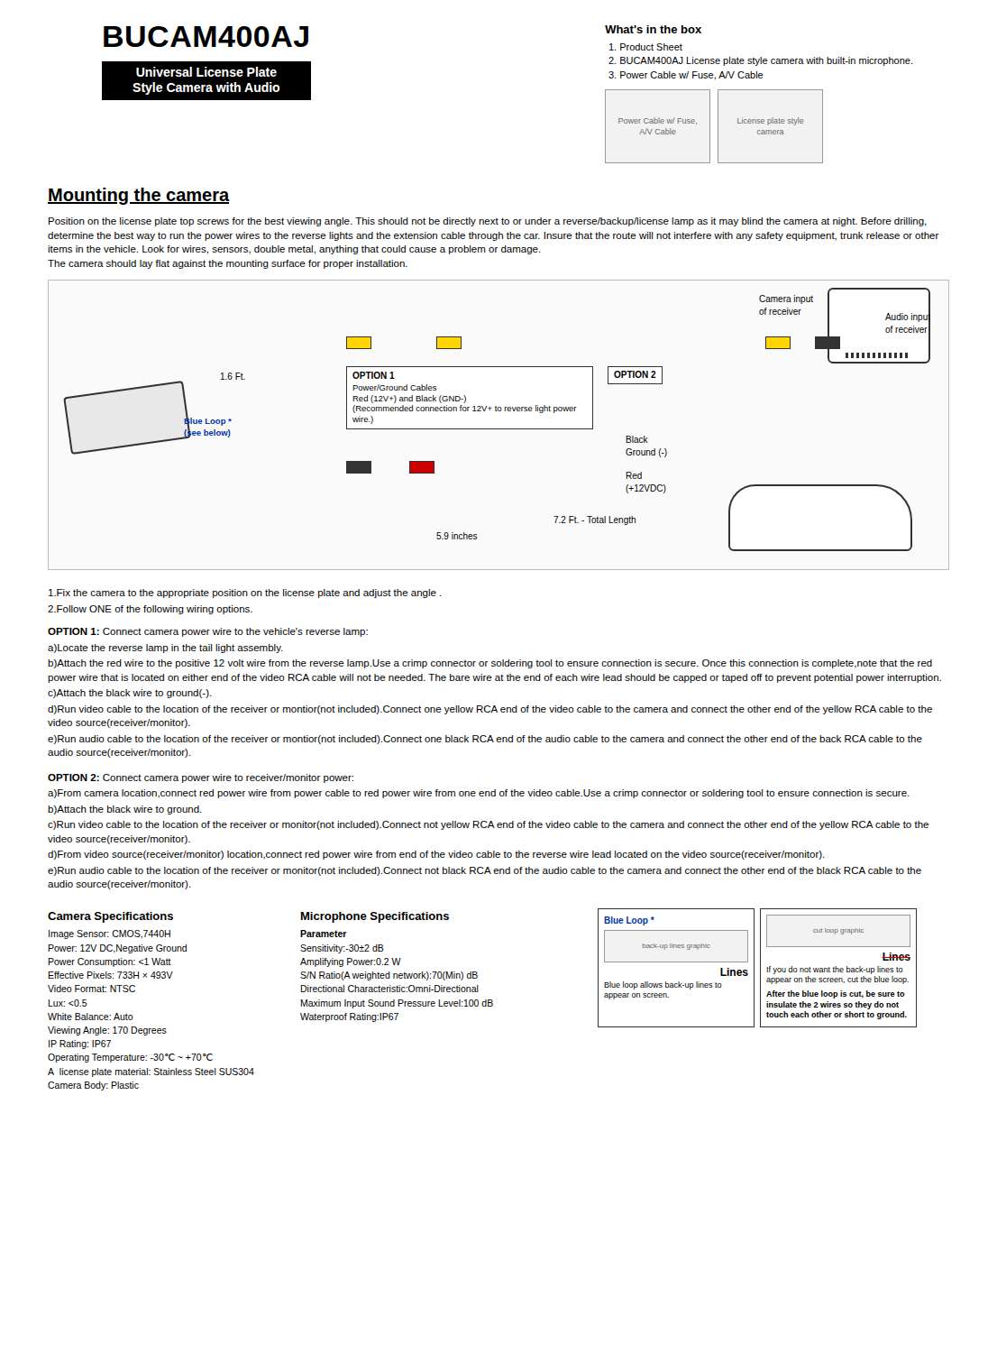BUCAM400AJ
Universal License Plate
Style Camera with Audio
What's in the box
Product Sheet
BUCAM400AJ License plate style camera with built-in microphone.
Power Cable w/ Fuse, A/V Cable
Power Cable w/ Fuse,
A/V Cable
License plate style
camera
Mounting the camera
Position on the license plate top screws for the best viewing angle. This should not be directly next to or under a reverse/backup/license lamp as it may blind the camera at night. Before drilling, determine the best way to run the power wires to the reverse lights and the extension cable through the car. Insure that the route will not interfere with any safety equipment, trunk release or other items in the vehicle. Look for wires, sensors, double metal, anything that could cause a problem or damage.
The camera should lay flat against the mounting surface for proper installation.
Camera input
of receiver
Audio input
of receiver
Blue Loop *
(see below)
1.6 Ft.
19.6 Ft.
5.9 inches
7.2 Ft. - Total Length
OPTION 1
Power/Ground Cables
Red (12V+) and Black (GND-)
(Recommended connection for 12V+ to reverse light power wire.)
OPTION 2
Black
Ground (-)
Red
(+12VDC)
1.Fix the camera to the appropriate position on the license plate and adjust the angle .
2.Follow ONE of the following wiring options.
OPTION 1: Connect camera power wire to the vehicle's reverse lamp:
a)Locate the reverse lamp in the tail light assembly.
b)Attach the red wire to the positive 12 volt wire from the reverse lamp.Use a crimp connector or soldering tool to ensure connection is secure. Once this connection is complete,note that the red power wire that is located on either end of the video RCA cable will not be needed. The bare wire at the end of each wire lead should be capped or taped off to prevent potential power interruption.
c)Attach the black wire to ground(-).
d)Run video cable to the location of the receiver or montior(not included).Connect one yellow RCA end of the video cable to the camera and connect the other end of the yellow RCA cable to the video source(receiver/monitor).
e)Run audio cable to the location of the receiver or montior(not included).Connect one black RCA end of the audio cable to the camera and connect the other end of the back RCA cable to the audio source(receiver/monitor).
OPTION 2: Connect camera power wire to receiver/monitor power:
a)From camera location,connect red power wire from power cable to red power wire from one end of the video cable.Use a crimp connector or soldering tool to ensure connection is secure.
b)Attach the black wire to ground.
c)Run video cable to the location of the receiver or monitor(not included).Connect not yellow RCA end of the video cable to the camera and connect the other end of the yellow RCA cable to the video source(receiver/monitor).
d)From video source(receiver/monitor) location,connect red power wire from end of the video cable to the reverse wire lead located on the video source(receiver/monitor).
e)Run audio cable to the location of the receiver or monitor(not included).Connect not black RCA end of the audio cable to the camera and connect the other end of the black RCA cable to the audio source(receiver/monitor).
Camera Specifications
Image Sensor: CMOS,7440H
Power: 12V DC,Negative Ground
Power Consumption: <1 Watt
Effective Pixels: 733H × 493V
Video Format: NTSC
Lux: <0.5
White Balance: Auto
Viewing Angle: 170 Degrees
IP Rating: IP67
Operating Temperature: -30℃ ~ +70℃
A license plate material: Stainless Steel SUS304
Camera Body: Plastic
Microphone Specifications
Parameter
Sensitivity:-30±2 dB
Amplifying Power:0.2 W
S/N Ratio(A weighted network):70(Min) dB
Directional Characteristic:Omni-Directional
Maximum Input Sound Pressure Level:100 dB
Waterproof Rating:IP67
Blue Loop *
back-up lines graphic
Lines
Blue loop allows back-up lines to appear on screen.
cut loop graphic
Lines
If you do not want the back-up lines to appear on the screen, cut the blue loop.
After the blue loop is cut, be sure to insulate the 2 wires so they do not touch each other or short to ground.